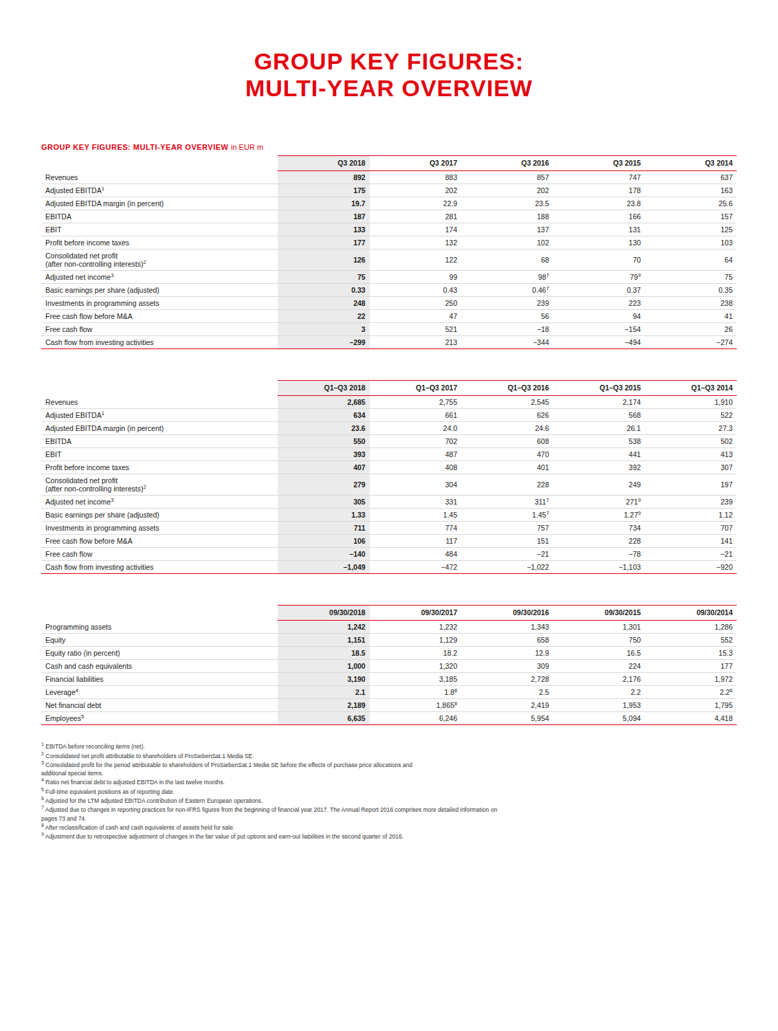GROUP KEY FIGURES:
MULTI-YEAR OVERVIEW
GROUP KEY FIGURES: MULTI-YEAR OVERVIEW in EUR m
| | Q3 2018 | Q3 2017 | Q3 2016 | Q3 2015 | Q3 2014 |
| --- | --- | --- | --- | --- | --- |
| Revenues | 892 | 883 | 857 | 747 | 637 |
| Adjusted EBITDA 1 | 175 | 202 | 202 | 178 | 163 |
| Adjusted EBITDA margin (in percent) | 19.7 | 22.9 | 23.5 | 23.8 | 25.6 |
| EBITDA | 187 | 281 | 188 | 166 | 157 |
| EBIT | 133 | 174 | 137 | 131 | 125 |
| Profit before income taxes | 177 | 132 | 102 | 130 | 103 |
| Consolidated net profit (after non-controlling interests) 2 | 126 | 122 | 68 | 70 | 64 |
| Adjusted net income 3 | 75 | 99 | 98 7 | 79 9 | 75 |
| Basic earnings per share (adjusted) | 0.33 | 0.43 | 0.46 7 | 0.37 | 0.35 |
| Investments in programming assets | 248 | 250 | 239 | 223 | 238 |
| Free cash flow before M&A | 22 | 47 | 56 | 94 | 41 |
| Free cash flow | 3 | 521 | −18 | −154 | 26 |
| Cash flow from investing activities | −299 | 213 | −344 | −494 | −274 |
| | Q1–Q3 2018 | Q1–Q3 2017 | Q1–Q3 2016 | Q1–Q3 2015 | Q1–Q3 2014 |
| --- | --- | --- | --- | --- | --- |
| Revenues | 2,685 | 2,755 | 2,545 | 2,174 | 1,910 |
| Adjusted EBITDA 1 | 634 | 661 | 626 | 568 | 522 |
| Adjusted EBITDA margin (in percent) | 23.6 | 24.0 | 24.6 | 26.1 | 27.3 |
| EBITDA | 550 | 702 | 608 | 538 | 502 |
| EBIT | 393 | 487 | 470 | 441 | 413 |
| Profit before income taxes | 407 | 408 | 401 | 392 | 307 |
| Consolidated net profit (after non-controlling interests) 2 | 279 | 304 | 228 | 249 | 197 |
| Adjusted net income 3 | 305 | 331 | 311 7 | 271 9 | 239 |
| Basic earnings per share (adjusted) | 1.33 | 1.45 | 1.45 7 | 1.27 9 | 1.12 |
| Investments in programming assets | 711 | 774 | 757 | 734 | 707 |
| Free cash flow before M&A | 106 | 117 | 151 | 228 | 141 |
| Free cash flow | −140 | 484 | −21 | −78 | −21 |
| Cash flow from investing activities | −1,049 | −472 | −1,022 | −1,103 | −920 |
| | 09/30/2018 | 09/30/2017 | 09/30/2016 | 09/30/2015 | 09/30/2014 |
| --- | --- | --- | --- | --- | --- |
| Programming assets | 1,242 | 1,232 | 1,343 | 1,301 | 1,286 |
| Equity | 1,151 | 1,129 | 658 | 750 | 552 |
| Equity ratio (in percent) | 18.5 | 18.2 | 12.9 | 16.5 | 15.3 |
| Cash and cash equivalents | 1,000 | 1,320 | 309 | 224 | 177 |
| Financial liabilities | 3,190 | 3,185 | 2,728 | 2,176 | 1,972 |
| Leverage 4 | 2.1 | 1.8 8 | 2.5 | 2.2 | 2.2 6 |
| Net financial debt | 2,189 | 1,865 8 | 2,419 | 1,953 | 1,795 |
| Employees 5 | 6,635 | 6,246 | 5,954 | 5,094 | 4,418 |
1 EBITDA before reconciling items (net).
2 Consolidated net profit attributable to shareholders of ProSiebenSat.1 Media SE.
3 Consolidated profit for the period attributable to shareholders of ProSiebenSat.1 Media SE before the effects of purchase price allocations and
additional special items.
4 Ratio net financial debt to adjusted EBITDA in the last twelve months.
5 Full-time equivalent positions as of reporting date.
6 Adjusted for the LTM adjusted EBITDA contribution of Eastern European operations.
7 Adjusted due to changes in reporting practices for non-IFRS figures from the beginning of financial year 2017. The Annual Report 2016 comprises more detailed information on
pages 73 and 74.
8 After reclassification of cash and cash equivalents of assets held for sale.
9 Adjustment due to retrospective adjustment of changes in the fair value of put options and earn-out liabilities in the second quarter of 2016.